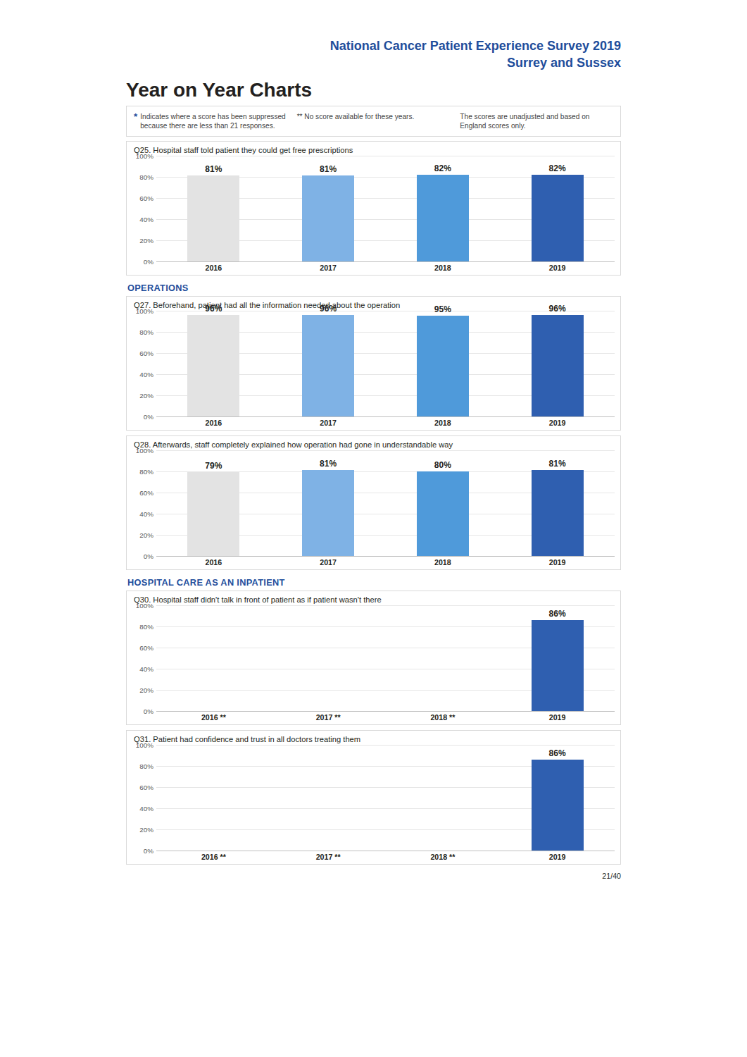National Cancer Patient Experience Survey 2019
Surrey and Sussex
Year on Year Charts
*Indicates where a score has been suppressed because there are less than 21 responses.
** No score available for these years.
The scores are unadjusted and based on England scores only.
Q25. Hospital staff told patient they could get free prescriptions
100%
80%
60%
40%
20%
0%
81%
81%
82%
82%
2016
2017
2018
2019
Operations
Q27. Beforehand, patient had all the information needed about the operation
100%
80%
60%
40%
20%
0%
96%
96%
95%
96%
2016
2017
2018
2019
Q28. Afterwards, staff completely explained how operation had gone in understandable way
100%
80%
60%
40%
20%
0%
79%
81%
80%
81%
2016
2017
2018
2019
Hospital care as an inpatient
Q30. Hospital staff didn't talk in front of patient as if patient wasn't there
100%
80%
60%
40%
20%
0%
86%
2016 **
2017 **
2018 **
2019
Q31. Patient had confidence and trust in all doctors treating them
100%
80%
60%
40%
20%
0%
86%
2016 **
2017 **
2018 **
2019
21/40